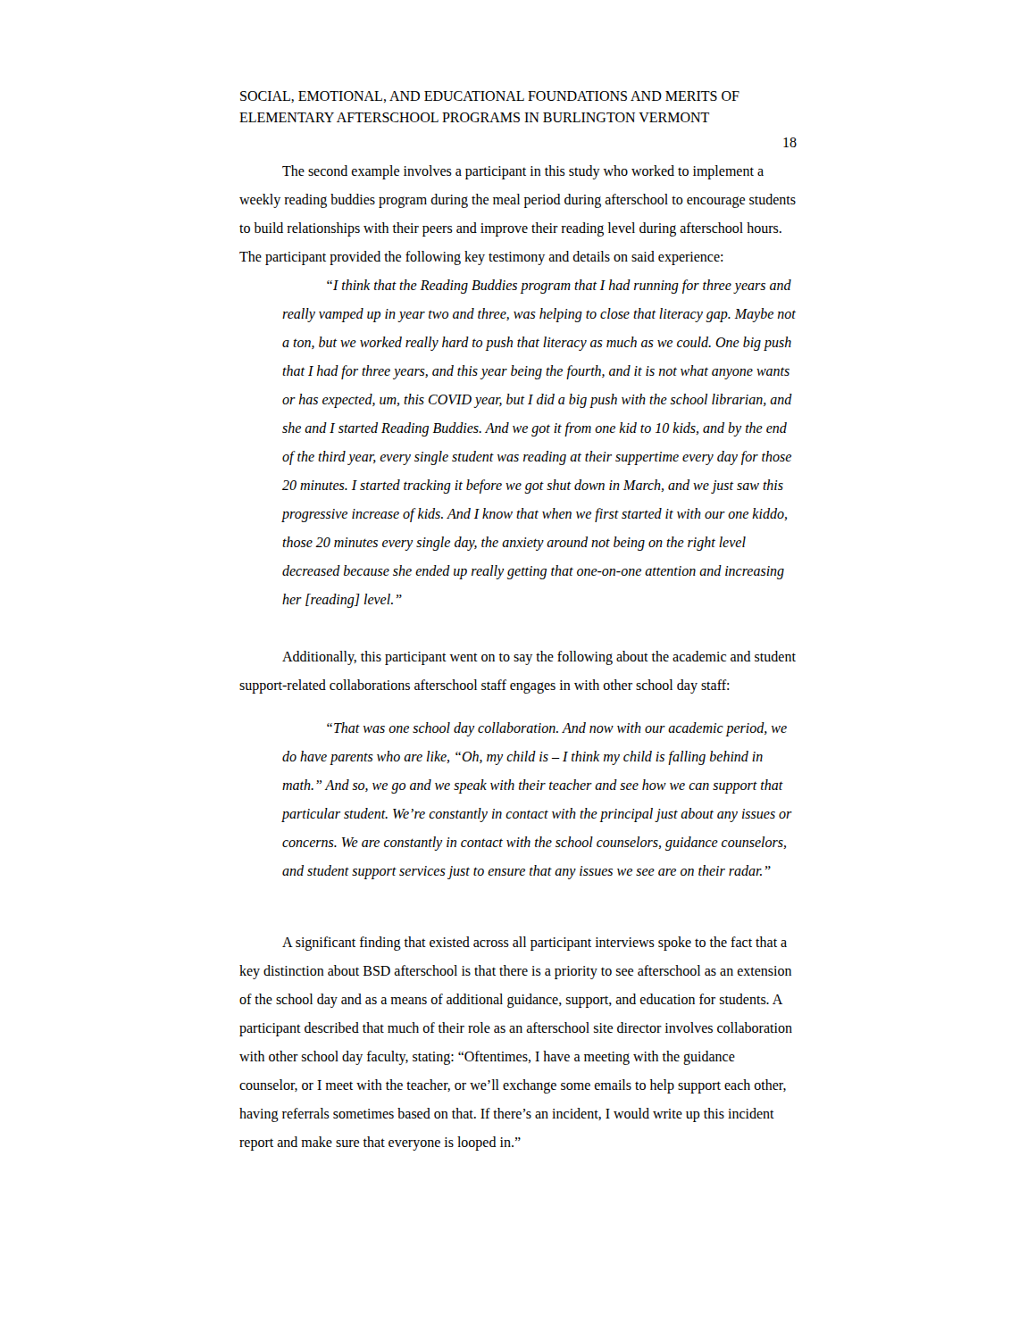Social, Emotional, and Educational Foundations and Merits of
Elementary Afterschool Programs in Burlington Vermont
18
The second example involves a participant in this study who worked to implement a weekly reading buddies program during the meal period during afterschool to encourage students to build relationships with their peers and improve their reading level during afterschool hours. The participant provided the following key testimony and details on said experience:
“I think that the Reading Buddies program that I had running for three years and really vamped up in year two and three, was helping to close that literacy gap. Maybe not a ton, but we worked really hard to push that literacy as much as we could. One big push that I had for three years, and this year being the fourth, and it is not what anyone wants or has expected, um, this COVID year, but I did a big push with the school librarian, and she and I started Reading Buddies. And we got it from one kid to 10 kids, and by the end of the third year, every single student was reading at their suppertime every day for those 20 minutes. I started tracking it before we got shut down in March, and we just saw this progressive increase of kids. And I know that when we first started it with our one kiddo, those 20 minutes every single day, the anxiety around not being on the right level decreased because she ended up really getting that one-on-one attention and increasing her [reading] level.”
Additionally, this participant went on to say the following about the academic and student support-related collaborations afterschool staff engages in with other school day staff:
“That was one school day collaboration. And now with our academic period, we do have parents who are like, “Oh, my child is – I think my child is falling behind in math.” And so, we go and we speak with their teacher and see how we can support that particular student. We’re constantly in contact with the principal just about any issues or concerns. We are constantly in contact with the school counselors, guidance counselors, and student support services just to ensure that any issues we see are on their radar.”
A significant finding that existed across all participant interviews spoke to the fact that a key distinction about BSD afterschool is that there is a priority to see afterschool as an extension of the school day and as a means of additional guidance, support, and education for students. A participant described that much of their role as an afterschool site director involves collaboration with other school day faculty, stating: “Oftentimes, I have a meeting with the guidance counselor, or I meet with the teacher, or we’ll exchange some emails to help support each other, having referrals sometimes based on that. If there’s an incident, I would write up this incident report and make sure that everyone is looped in.”